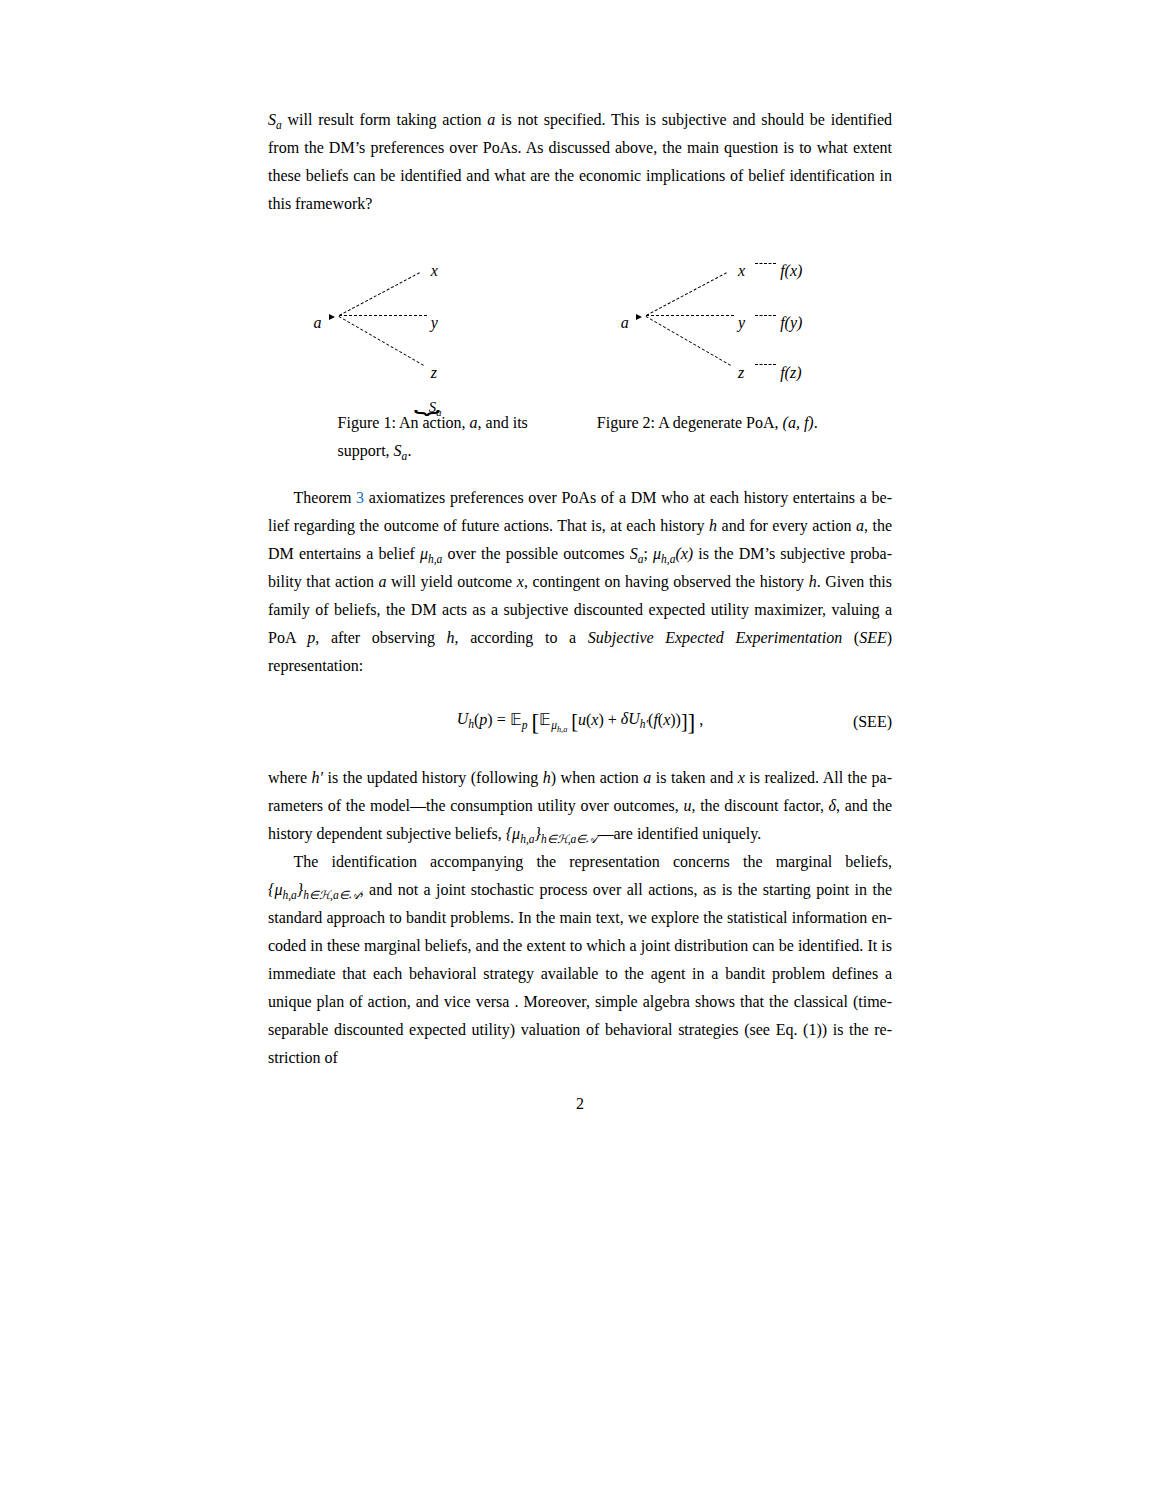Sa will result form taking action a is not specified. This is subjective and should be identified from the DM’s preferences over PoAs. As discussed above, the main question is to what extent these beliefs can be identified and what are the economic implications of belief identification in this framework?
a x y z ⏟ Sa
a x y z f(x) f(y) f(z)
Figure 1: An action, a, and its support, Sa.
Figure 2: A degenerate PoA, (a, f).
Theorem 3 axiomatizes preferences over PoAs of a DM who at each history entertains a belief regarding the outcome of future actions. That is, at each history h and for every action a, the DM entertains a belief μh,a over the possible outcomes Sa; μh,a(x) is the DM’s subjective probability that action a will yield outcome x, contingent on having observed the history h. Given this family of beliefs, the DM acts as a subjective discounted expected utility maximizer, valuing a PoA p, after observing h, according to a Subjective Expected Experimentation (SEE) representation:
Uh(p) = 𝔼p [𝔼μh,a [u(x) + δUh′(f(x))]] , (SEE)
where h′ is the updated history (following h) when action a is taken and x is realized. All the parameters of the model—the consumption utility over outcomes, u, the discount factor, δ, and the history dependent subjective beliefs, {μh,a}h∈ℋ,a∈𝒜—are identified uniquely.
The identification accompanying the representation concerns the marginal beliefs, {μh,a}h∈ℋ,a∈𝒜, and not a joint stochastic process over all actions, as is the starting point in the standard approach to bandit problems. In the main text, we explore the statistical information encoded in these marginal beliefs, and the extent to which a joint distribution can be identified. It is immediate that each behavioral strategy available to the agent in a bandit problem defines a unique plan of action, and vice versa . Moreover, simple algebra shows that the classical (time-separable discounted expected utility) valuation of behavioral strategies (see Eq. (1)) is the restriction of
2